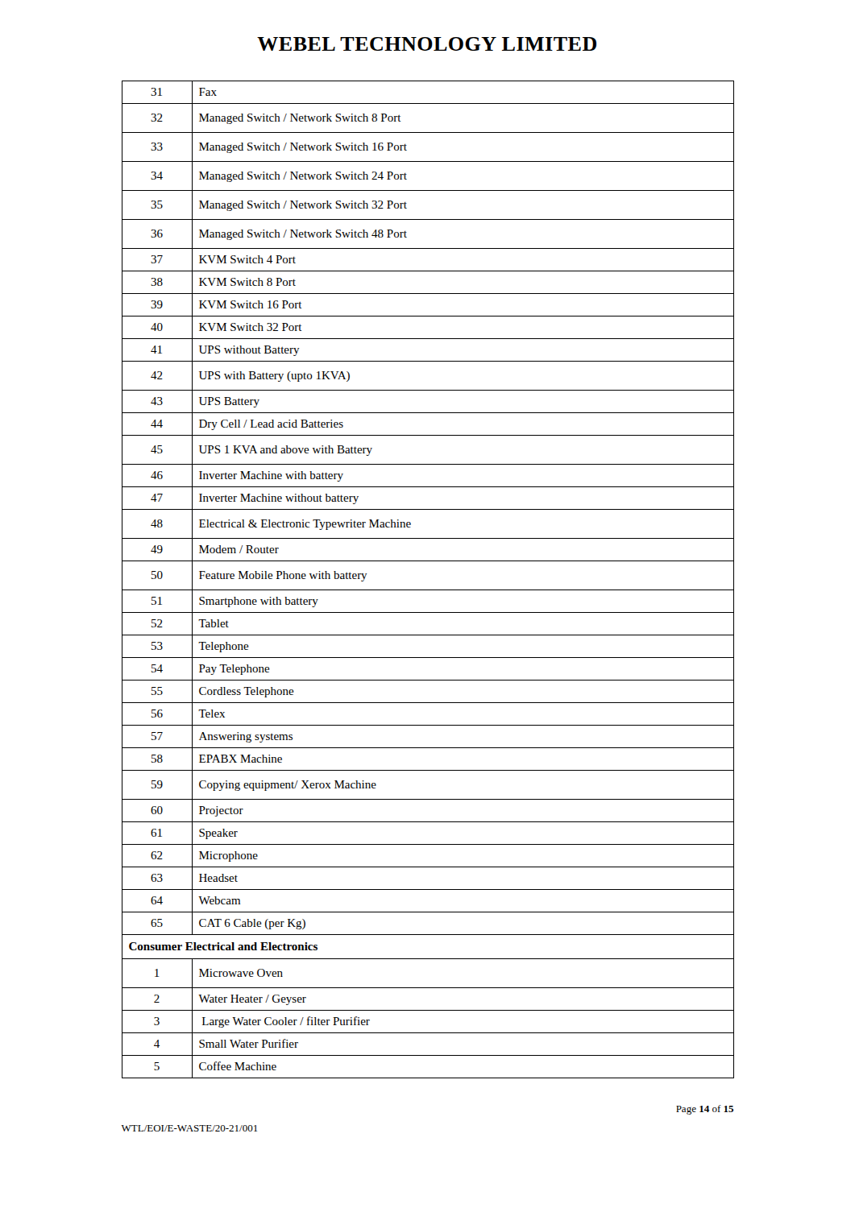WEBEL TECHNOLOGY LIMITED
| 31 | Fax |
| 32 | Managed Switch / Network Switch 8 Port |
| 33 | Managed Switch / Network Switch 16 Port |
| 34 | Managed Switch / Network Switch 24 Port |
| 35 | Managed Switch / Network Switch 32 Port |
| 36 | Managed Switch / Network Switch 48 Port |
| 37 | KVM Switch 4 Port |
| 38 | KVM Switch 8 Port |
| 39 | KVM Switch 16 Port |
| 40 | KVM Switch 32 Port |
| 41 | UPS without Battery |
| 42 | UPS with Battery (upto 1KVA) |
| 43 | UPS Battery |
| 44 | Dry Cell / Lead acid Batteries |
| 45 | UPS 1 KVA and above with Battery |
| 46 | Inverter Machine with battery |
| 47 | Inverter Machine without battery |
| 48 | Electrical & Electronic Typewriter Machine |
| 49 | Modem / Router |
| 50 | Feature Mobile Phone with battery |
| 51 | Smartphone with battery |
| 52 | Tablet |
| 53 | Telephone |
| 54 | Pay Telephone |
| 55 | Cordless Telephone |
| 56 | Telex |
| 57 | Answering systems |
| 58 | EPABX Machine |
| 59 | Copying equipment/ Xerox Machine |
| 60 | Projector |
| 61 | Speaker |
| 62 | Microphone |
| 63 | Headset |
| 64 | Webcam |
| 65 | CAT 6 Cable (per Kg) |
| Consumer Electrical and Electronics |
| 1 | Microwave Oven |
| 2 | Water Heater / Geyser |
| 3 | Large Water Cooler / filter Purifier |
| 4 | Small Water Purifier |
| 5 | Coffee Machine |
Page 14 of 15
WTL/EOI/E-WASTE/20-21/001